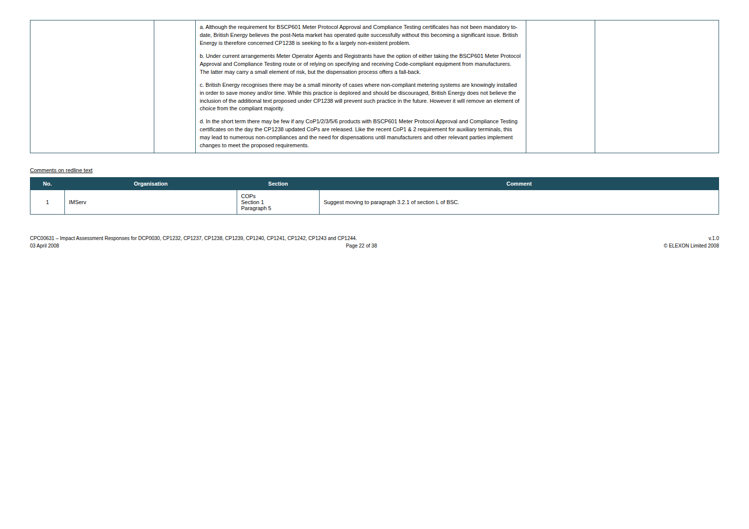| | | a. Although the requirement for BSCP601 Meter Protocol Approval and Compliance Testing certificates has not been mandatory to-date, British Energy believes the post-Neta market has operated quite successfully without this becoming a significant issue. British Energy is therefore concerned CP1238 is seeking to fix a largely non-existent problem. b. Under current arrangements Meter Operator Agents and Registrants have the option of either taking the BSCP601 Meter Protocol Approval and Compliance Testing route or of relying on specifying and receiving Code-compliant equipment from manufacturers. The latter may carry a small element of risk, but the dispensation process offers a fall-back. c. British Energy recognises there may be a small minority of cases where non-compliant metering systems are knowingly installed in order to save money and/or time. While this practice is deplored and should be discouraged, British Energy does not believe the inclusion of the additional text proposed under CP1238 will prevent such practice in the future. However it will remove an element of choice from the compliant majority. d. In the short term there may be few if any CoP1/2/3/5/6 products with BSCP601 Meter Protocol Approval and Compliance Testing certificates on the day the CP1238 updated CoPs are released. Like the recent CoP1 & 2 requirement for auxiliary terminals, this may lead to numerous non-compliances and the need for dispensations until manufacturers and other relevant parties implement changes to meet the proposed requirements. | | |
Comments on redline text
| No. | Organisation | Section | Comment |
| --- | --- | --- | --- |
| 1 | IMServ | COPs Section 1 Paragraph 5 | Suggest moving to paragraph 3.2.1 of section L of BSC. |
CPC00631 – Impact Assessment Responses for DCP0030, CP1232, CP1237, CP1238, CP1239, CP1240, CP1241, CP1242, CP1243 and CP1244.
v.1.0
03 April 2008
Page 22 of 38
© ELEXON Limited 2008